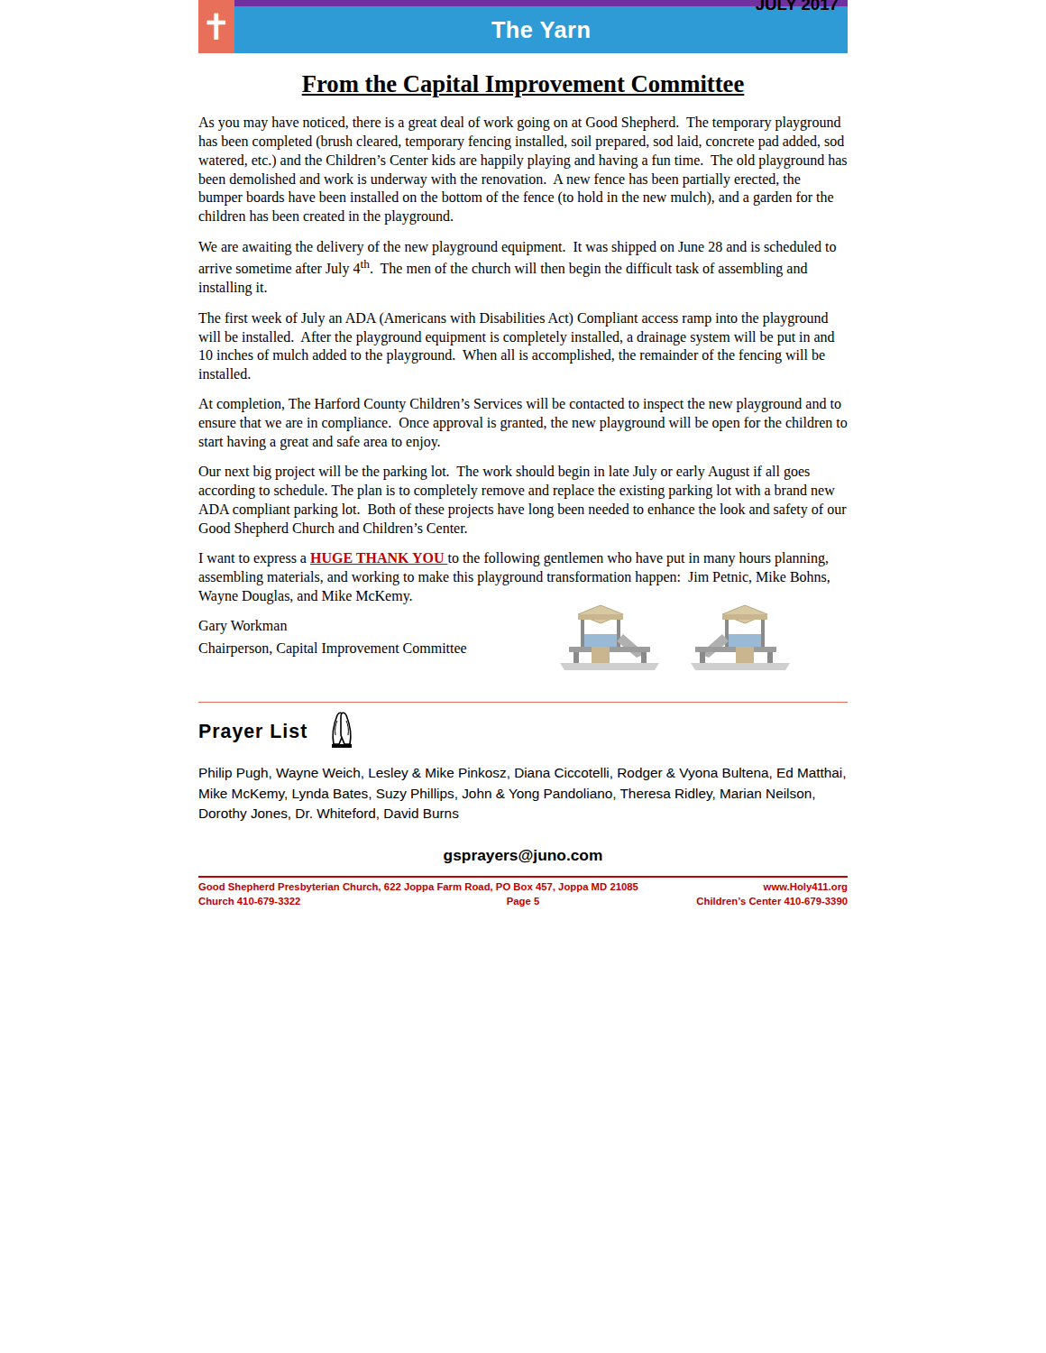The Yarn
JULY 2017
✝
From the Capital Improvement Committee
As you may have noticed, there is a great deal of work going on at Good Shepherd. The temporary playground has been completed (brush cleared, temporary fencing installed, soil prepared, sod laid, concrete pad added, sod watered, etc.) and the Children’s Center kids are happily playing and having a fun time. The old playground has been demolished and work is underway with the renovation. A new fence has been partially erected, the bumper boards have been installed on the bottom of the fence (to hold in the new mulch), and a garden for the children has been created in the playground.
We are awaiting the delivery of the new playground equipment. It was shipped on June 28 and is scheduled to arrive sometime after July 4th. The men of the church will then begin the difficult task of assembling and installing it.
The first week of July an ADA (Americans with Disabilities Act) Compliant access ramp into the playground will be installed. After the playground equipment is completely installed, a drainage system will be put in and 10 inches of mulch added to the playground. When all is accomplished, the remainder of the fencing will be installed.
At completion, The Harford County Children’s Services will be contacted to inspect the new playground and to ensure that we are in compliance. Once approval is granted, the new playground will be open for the children to start having a great and safe area to enjoy.
Our next big project will be the parking lot. The work should begin in late July or early August if all goes according to schedule. The plan is to completely remove and replace the existing parking lot with a brand new ADA compliant parking lot. Both of these projects have long been needed to enhance the look and safety of our Good Shepherd Church and Children’s Center.
I want to express a HUGE THANK YOU to the following gentlemen who have put in many hours planning, assembling materials, and working to make this playground transformation happen: Jim Petnic, Mike Bohns, Wayne Douglas, and Mike McKemy.
Gary Workman
Chairperson, Capital Improvement Committee
Prayer List
Philip Pugh, Wayne Weich, Lesley & Mike Pinkosz, Diana Ciccotelli, Rodger & Vyona Bultena, Ed Matthai, Mike McKemy, Lynda Bates, Suzy Phillips, John & Yong Pandoliano, Theresa Ridley, Marian Neilson, Dorothy Jones, Dr. Whiteford, David Burns
gsprayers@juno.com
Good Shepherd Presbyterian Church, 622 Joppa Farm Road, PO Box 457, Joppa MD 21085 www.Holy411.org
Church 410-679-3322 Page 5 Children’s Center 410-679-3390